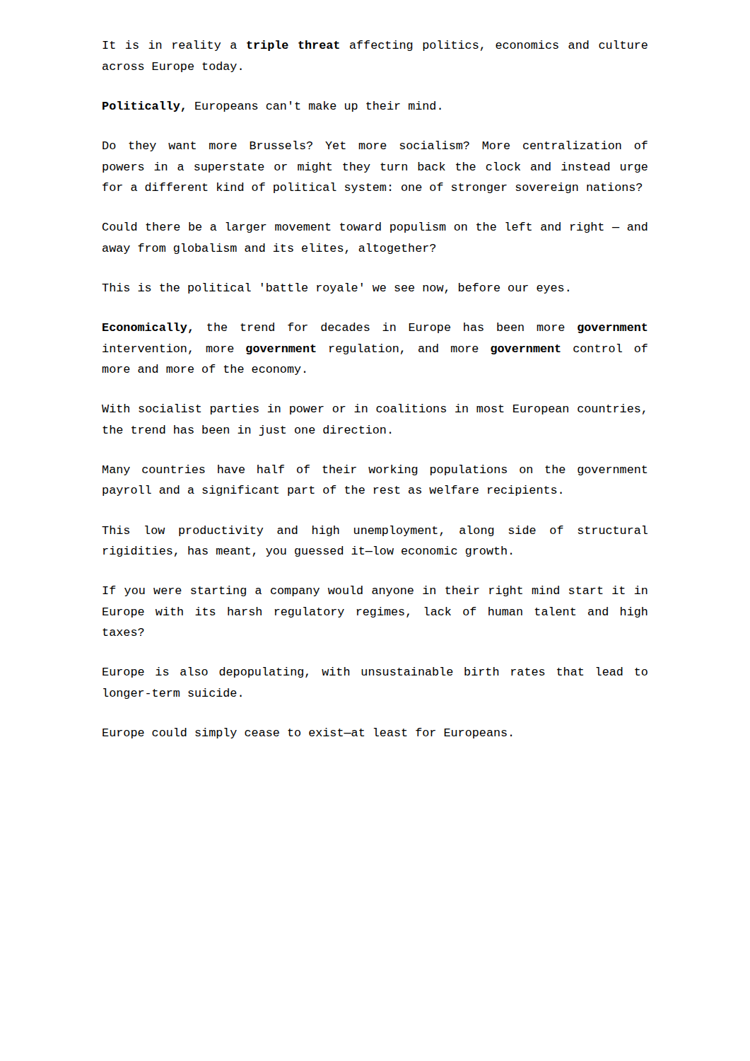It is in reality a triple threat affecting politics, economics and culture across Europe today.
Politically, Europeans can't make up their mind.
Do they want more Brussels? Yet more socialism? More centralization of powers in a superstate or might they turn back the clock and instead urge for a different kind of political system: one of stronger sovereign nations?
Could there be a larger movement toward populism on the left and right — and away from globalism and its elites, altogether?
This is the political 'battle royale' we see now, before our eyes.
Economically, the trend for decades in Europe has been more government intervention, more government regulation, and more government control of more and more of the economy.
With socialist parties in power or in coalitions in most European countries, the trend has been in just one direction.
Many countries have half of their working populations on the government payroll and a significant part of the rest as welfare recipients.
This low productivity and high unemployment, along side of structural rigidities, has meant, you guessed it—low economic growth.
If you were starting a company would anyone in their right mind start it in Europe with its harsh regulatory regimes, lack of human talent and high taxes?
Europe is also depopulating, with unsustainable birth rates that lead to longer-term suicide.
Europe could simply cease to exist—at least for Europeans.